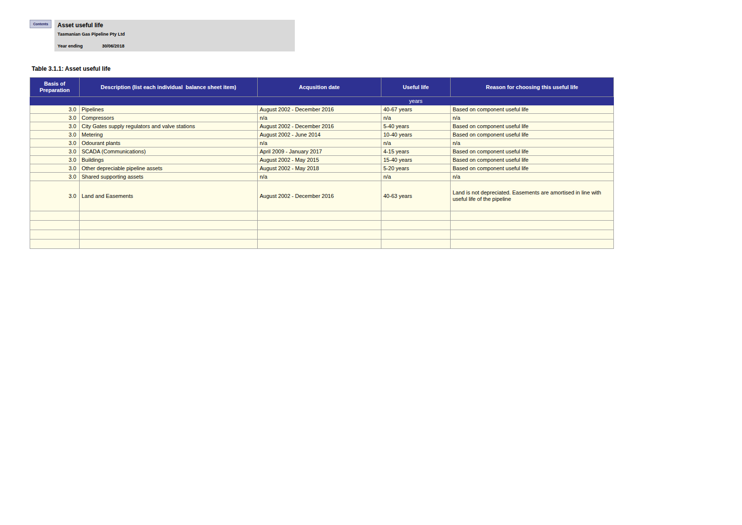Contents
Asset useful life
Tasmanian Gas Pipeline Pty Ltd
Year ending30/06/2018
Table 3.1.1: Asset useful life
| Basis of Preparation | Description (list each individual balance sheet item) | Acqusition date | Useful life | Reason for choosing this useful life |
| --- | --- | --- | --- | --- |
| | | | years | |
| 3.0 | Pipelines | August 2002 - December 2016 | 40-67 years | Based on component useful life |
| 3.0 | Compressors | n/a | n/a | n/a |
| 3.0 | City Gates supply regulators and valve stations | August 2002 - December 2016 | 5-40 years | Based on component useful life |
| 3.0 | Metering | August 2002 - June 2014 | 10-40 years | Based on component useful life |
| 3.0 | Odourant plants | n/a | n/a | n/a |
| 3.0 | SCADA (Communications) | April 2009 - January 2017 | 4-15 years | Based on component useful life |
| 3.0 | Buildings | August 2002 - May 2015 | 15-40 years | Based on component useful life |
| 3.0 | Other depreciable pipeline assets | August 2002 - May 2018 | 5-20 years | Based on component useful life |
| 3.0 | Shared supporting assets | n/a | n/a | n/a |
| 3.0 | Land and Easements | August 2002 - December 2016 | 40-63 years | Land is not depreciated. Easements are amortised in line with useful life of the pipeline |